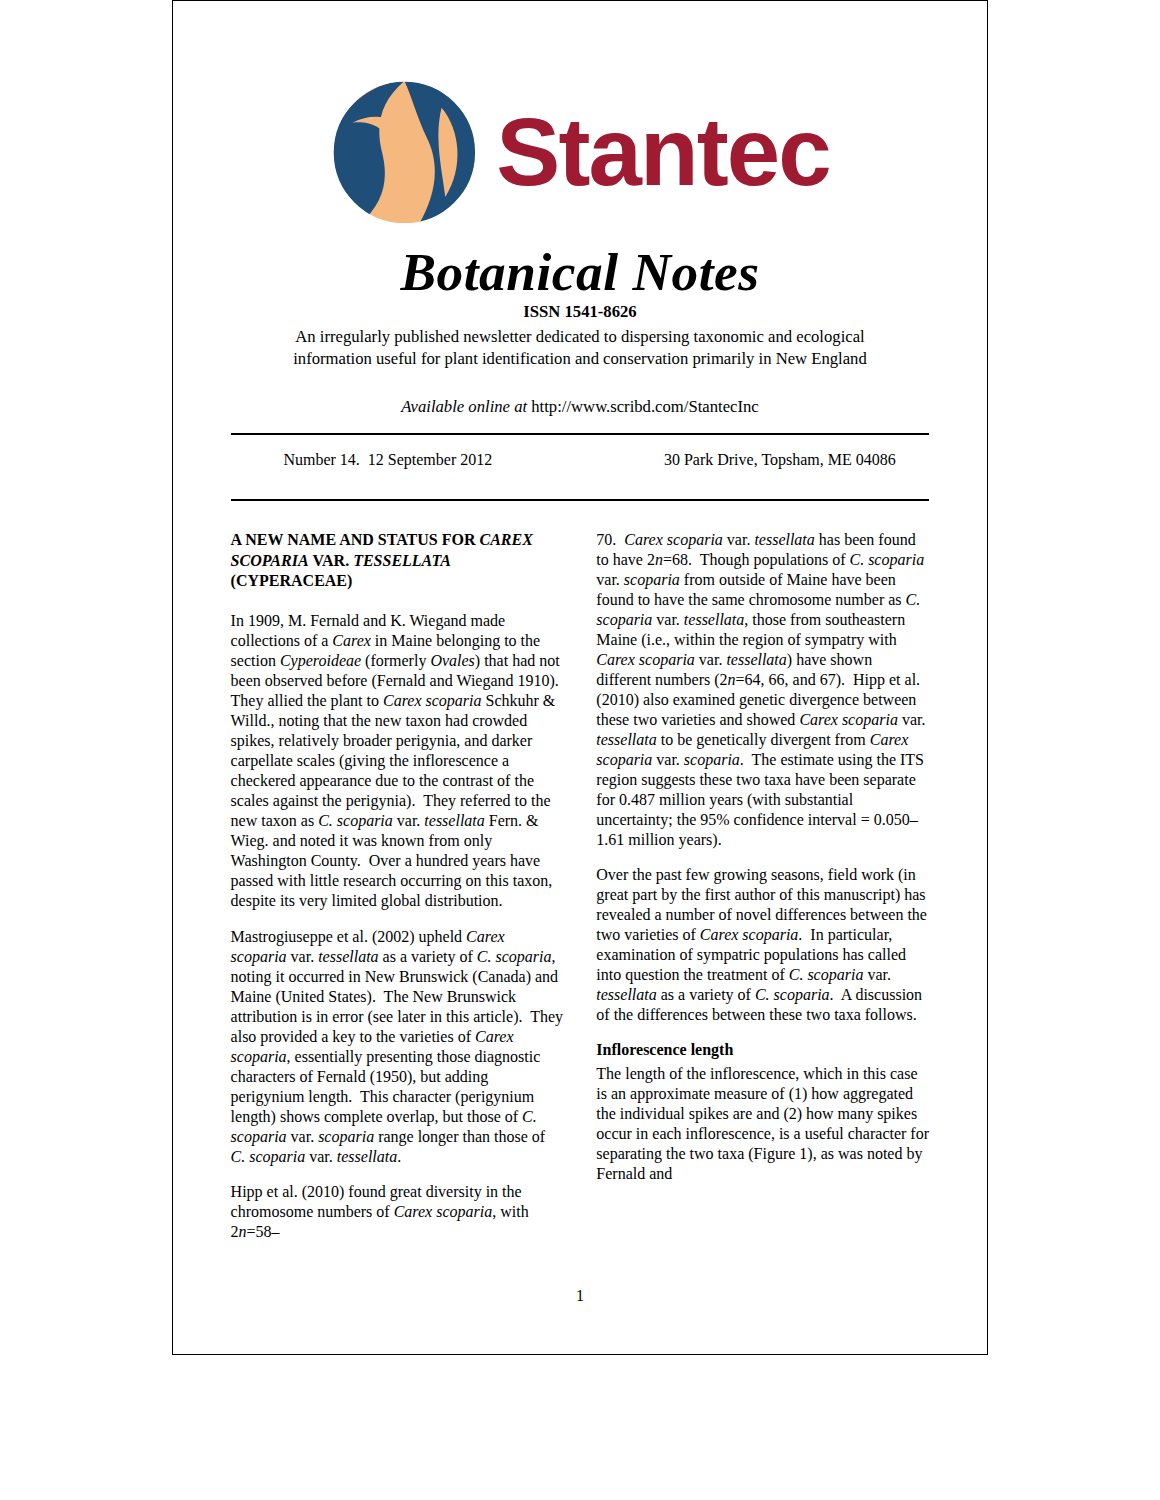Stantec
Botanical Notes
ISSN 1541-8626
An irregularly published newsletter dedicated to dispersing taxonomic and ecological information useful for plant identification and conservation primarily in New England
Available online at http://www.scribd.com/StantecInc
Number 14. 12 September 2012 30 Park Drive, Topsham, ME 04086
A NEW NAME AND STATUS FOR CAREX SCOPARIA VAR. TESSELLATA (CYPERACEAE)
In 1909, M. Fernald and K. Wiegand made collections of a Carex in Maine belonging to the section Cyperoideae (formerly Ovales) that had not been observed before (Fernald and Wiegand 1910). They allied the plant to Carex scoparia Schkuhr & Willd., noting that the new taxon had crowded spikes, relatively broader perigynia, and darker carpellate scales (giving the inflorescence a checkered appearance due to the contrast of the scales against the perigynia). They referred to the new taxon as C. scoparia var. tessellata Fern. & Wieg. and noted it was known from only Washington County. Over a hundred years have passed with little research occurring on this taxon, despite its very limited global distribution.
Mastrogiuseppe et al. (2002) upheld Carex scoparia var. tessellata as a variety of C. scoparia, noting it occurred in New Brunswick (Canada) and Maine (United States). The New Brunswick attribution is in error (see later in this article). They also provided a key to the varieties of Carex scoparia, essentially presenting those diagnostic characters of Fernald (1950), but adding perigynium length. This character (perigynium length) shows complete overlap, but those of C. scoparia var. scoparia range longer than those of C. scoparia var. tessellata.
Hipp et al. (2010) found great diversity in the chromosome numbers of Carex scoparia, with 2n=58–
70. Carex scoparia var. tessellata has been found to have 2n=68. Though populations of C. scoparia var. scoparia from outside of Maine have been found to have the same chromosome number as C. scoparia var. tessellata, those from southeastern Maine (i.e., within the region of sympatry with Carex scoparia var. tessellata) have shown different numbers (2n=64, 66, and 67). Hipp et al. (2010) also examined genetic divergence between these two varieties and showed Carex scoparia var. tessellata to be genetically divergent from Carex scoparia var. scoparia. The estimate using the ITS region suggests these two taxa have been separate for 0.487 million years (with substantial uncertainty; the 95% confidence interval = 0.050–1.61 million years).
Over the past few growing seasons, field work (in great part by the first author of this manuscript) has revealed a number of novel differences between the two varieties of Carex scoparia. In particular, examination of sympatric populations has called into question the treatment of C. scoparia var. tessellata as a variety of C. scoparia. A discussion of the differences between these two taxa follows.
Inflorescence length
The length of the inflorescence, which in this case is an approximate measure of (1) how aggregated the individual spikes are and (2) how many spikes occur in each inflorescence, is a useful character for separating the two taxa (Figure 1), as was noted by Fernald and
1